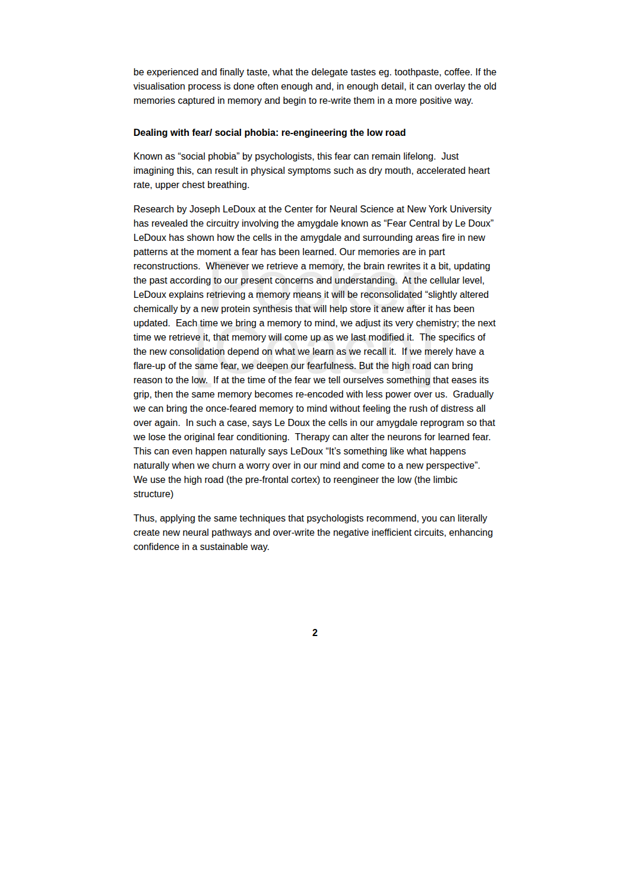Pocket [Coach]
be experienced and finally taste, what the delegate tastes eg. toothpaste, coffee. If the visualisation process is done often enough and, in enough detail, it can overlay the old memories captured in memory and begin to re-write them in a more positive way.
Dealing with fear/ social phobia: re-engineering the low road
Known as “social phobia” by psychologists, this fear can remain lifelong. Just imagining this, can result in physical symptoms such as dry mouth, accelerated heart rate, upper chest breathing.
Research by Joseph LeDoux at the Center for Neural Science at New York University has revealed the circuitry involving the amygdale known as “Fear Central by Le Doux” LeDoux has shown how the cells in the amygdale and surrounding areas fire in new patterns at the moment a fear has been learned. Our memories are in part reconstructions. Whenever we retrieve a memory, the brain rewrites it a bit, updating the past according to our present concerns and understanding. At the cellular level, LeDoux explains retrieving a memory means it will be reconsolidated “slightly altered chemically by a new protein synthesis that will help store it anew after it has been updated. Each time we bring a memory to mind, we adjust its very chemistry; the next time we retrieve it, that memory will come up as we last modified it. The specifics of the new consolidation depend on what we learn as we recall it. If we merely have a flare-up of the same fear, we deepen our fearfulness. But the high road can bring reason to the low. If at the time of the fear we tell ourselves something that eases its grip, then the same memory becomes re-encoded with less power over us. Gradually we can bring the once-feared memory to mind without feeling the rush of distress all over again. In such a case, says Le Doux the cells in our amygdale reprogram so that we lose the original fear conditioning. Therapy can alter the neurons for learned fear. This can even happen naturally says LeDoux “It’s something like what happens naturally when we churn a worry over in our mind and come to a new perspective”. We use the high road (the pre-frontal cortex) to reengineer the low (the limbic structure)
Thus, applying the same techniques that psychologists recommend, you can literally create new neural pathways and over-write the negative inefficient circuits, enhancing confidence in a sustainable way.
2